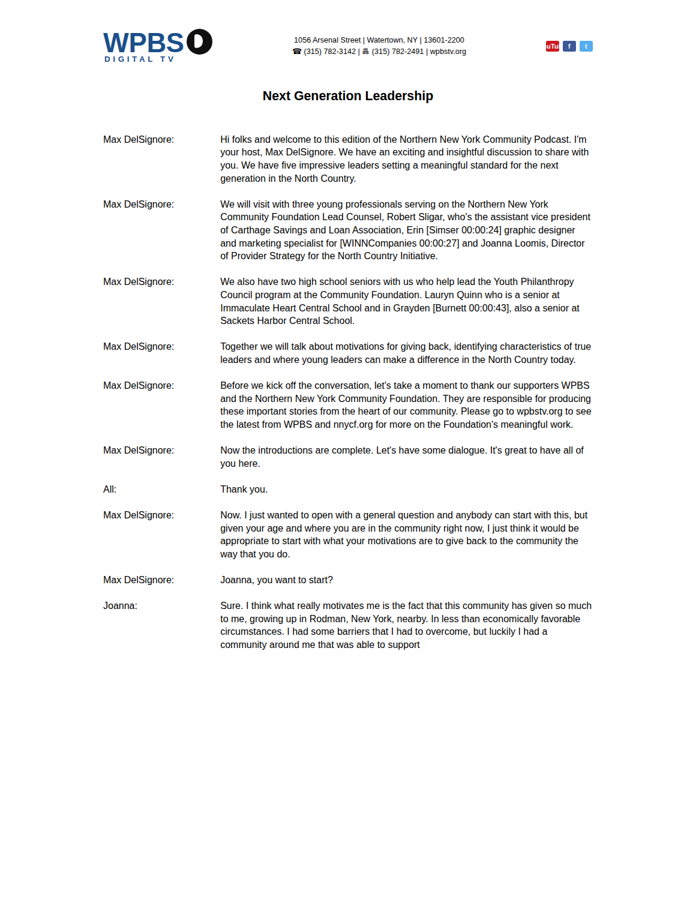WPBS DIGITAL TV
1056 Arsenal Street | Watertown, NY | 13601-2200
☎ (315) 782-3142 | 🖷 (315) 782-2491 | wpbstv.org
YouTube f t
Next Generation Leadership
Max DelSignore:
Hi folks and welcome to this edition of the Northern New York Community Podcast. I'm your host, Max DelSignore. We have an exciting and insightful discussion to share with you. We have five impressive leaders setting a meaningful standard for the next generation in the North Country.
Max DelSignore:
We will visit with three young professionals serving on the Northern New York Community Foundation Lead Counsel, Robert Sligar, who's the assistant vice president of Carthage Savings and Loan Association, Erin [Simser 00:00:24] graphic designer and marketing specialist for [WINNCompanies 00:00:27] and Joanna Loomis, Director of Provider Strategy for the North Country Initiative.
Max DelSignore:
We also have two high school seniors with us who help lead the Youth Philanthropy Council program at the Community Foundation. Lauryn Quinn who is a senior at Immaculate Heart Central School and in Grayden [Burnett 00:00:43], also a senior at Sackets Harbor Central School.
Max DelSignore:
Together we will talk about motivations for giving back, identifying characteristics of true leaders and where young leaders can make a difference in the North Country today.
Max DelSignore:
Before we kick off the conversation, let's take a moment to thank our supporters WPBS and the Northern New York Community Foundation. They are responsible for producing these important stories from the heart of our community. Please go to wpbstv.org to see the latest from WPBS and nnycf.org for more on the Foundation's meaningful work.
Max DelSignore:
Now the introductions are complete. Let's have some dialogue. It's great to have all of you here.
All:
Thank you.
Max DelSignore:
Now. I just wanted to open with a general question and anybody can start with this, but given your age and where you are in the community right now, I just think it would be appropriate to start with what your motivations are to give back to the community the way that you do.
Max DelSignore:
Joanna, you want to start?
Joanna:
Sure. I think what really motivates me is the fact that this community has given so much to me, growing up in Rodman, New York, nearby. In less than economically favorable circumstances. I had some barriers that I had to overcome, but luckily I had a community around me that was able to support